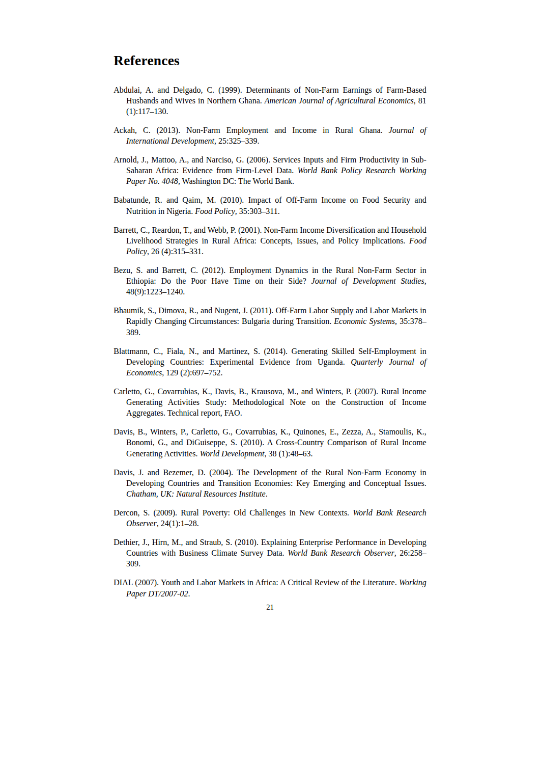References
Abdulai, A. and Delgado, C. (1999). Determinants of Non-Farm Earnings of Farm-Based Husbands and Wives in Northern Ghana. American Journal of Agricultural Economics, 81 (1):117–130.
Ackah, C. (2013). Non-Farm Employment and Income in Rural Ghana. Journal of International Development, 25:325–339.
Arnold, J., Mattoo, A., and Narciso, G. (2006). Services Inputs and Firm Productivity in Sub-Saharan Africa: Evidence from Firm-Level Data. World Bank Policy Research Working Paper No. 4048, Washington DC: The World Bank.
Babatunde, R. and Qaim, M. (2010). Impact of Off-Farm Income on Food Security and Nutrition in Nigeria. Food Policy, 35:303–311.
Barrett, C., Reardon, T., and Webb, P. (2001). Non-Farm Income Diversification and Household Livelihood Strategies in Rural Africa: Concepts, Issues, and Policy Implications. Food Policy, 26 (4):315–331.
Bezu, S. and Barrett, C. (2012). Employment Dynamics in the Rural Non-Farm Sector in Ethiopia: Do the Poor Have Time on their Side? Journal of Development Studies, 48(9):1223–1240.
Bhaumik, S., Dimova, R., and Nugent, J. (2011). Off-Farm Labor Supply and Labor Markets in Rapidly Changing Circumstances: Bulgaria during Transition. Economic Systems, 35:378–389.
Blattmann, C., Fiala, N., and Martinez, S. (2014). Generating Skilled Self-Employment in Developing Countries: Experimental Evidence from Uganda. Quarterly Journal of Economics, 129 (2):697–752.
Carletto, G., Covarrubias, K., Davis, B., Krausova, M., and Winters, P. (2007). Rural Income Generating Activities Study: Methodological Note on the Construction of Income Aggregates. Technical report, FAO.
Davis, B., Winters, P., Carletto, G., Covarrubias, K., Quinones, E., Zezza, A., Stamoulis, K., Bonomi, G., and DiGuiseppe, S. (2010). A Cross-Country Comparison of Rural Income Generating Activities. World Development, 38 (1):48–63.
Davis, J. and Bezemer, D. (2004). The Development of the Rural Non-Farm Economy in Developing Countries and Transition Economies: Key Emerging and Conceptual Issues. Chatham, UK: Natural Resources Institute.
Dercon, S. (2009). Rural Poverty: Old Challenges in New Contexts. World Bank Research Observer, 24(1):1–28.
Dethier, J., Hirn, M., and Straub, S. (2010). Explaining Enterprise Performance in Developing Countries with Business Climate Survey Data. World Bank Research Observer, 26:258–309.
DIAL (2007). Youth and Labor Markets in Africa: A Critical Review of the Literature. Working Paper DT/2007-02.
21